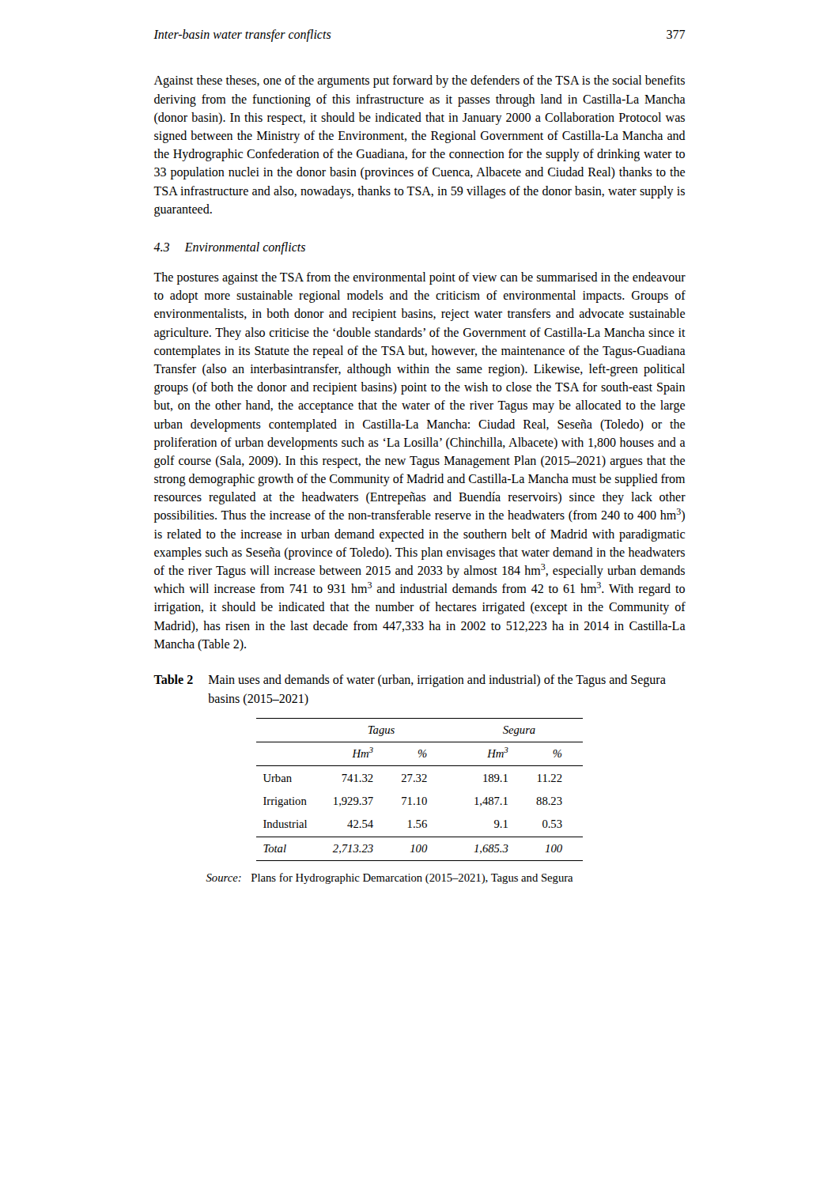Inter-basin water transfer conflicts 377
Against these theses, one of the arguments put forward by the defenders of the TSA is the social benefits deriving from the functioning of this infrastructure as it passes through land in Castilla-La Mancha (donor basin). In this respect, it should be indicated that in January 2000 a Collaboration Protocol was signed between the Ministry of the Environment, the Regional Government of Castilla-La Mancha and the Hydrographic Confederation of the Guadiana, for the connection for the supply of drinking water to 33 population nuclei in the donor basin (provinces of Cuenca, Albacete and Ciudad Real) thanks to the TSA infrastructure and also, nowadays, thanks to TSA, in 59 villages of the donor basin, water supply is guaranteed.
4.3 Environmental conflicts
The postures against the TSA from the environmental point of view can be summarised in the endeavour to adopt more sustainable regional models and the criticism of environmental impacts. Groups of environmentalists, in both donor and recipient basins, reject water transfers and advocate sustainable agriculture. They also criticise the ‘double standards’ of the Government of Castilla-La Mancha since it contemplates in its Statute the repeal of the TSA but, however, the maintenance of the Tagus-Guadiana Transfer (also an interbasintransfer, although within the same region). Likewise, left-green political groups (of both the donor and recipient basins) point to the wish to close the TSA for south-east Spain but, on the other hand, the acceptance that the water of the river Tagus may be allocated to the large urban developments contemplated in Castilla-La Mancha: Ciudad Real, Seseña (Toledo) or the proliferation of urban developments such as ‘La Losilla’ (Chinchilla, Albacete) with 1,800 houses and a golf course (Sala, 2009). In this respect, the new Tagus Management Plan (2015–2021) argues that the strong demographic growth of the Community of Madrid and Castilla-La Mancha must be supplied from resources regulated at the headwaters (Entrepeñas and Buendía reservoirs) since they lack other possibilities. Thus the increase of the non-transferable reserve in the headwaters (from 240 to 400 hm3) is related to the increase in urban demand expected in the southern belt of Madrid with paradigmatic examples such as Seseña (province of Toledo). This plan envisages that water demand in the headwaters of the river Tagus will increase between 2015 and 2033 by almost 184 hm3, especially urban demands which will increase from 741 to 931 hm3 and industrial demands from 42 to 61 hm3. With regard to irrigation, it should be indicated that the number of hectares irrigated (except in the Community of Madrid), has risen in the last decade from 447,333 ha in 2002 to 512,223 ha in 2014 in Castilla-La Mancha (Table 2).
Table 2 Main uses and demands of water (urban, irrigation and industrial) of the Tagus and Segura basins (2015–2021)
| | Tagus | | Segura |
| --- | --- | --- | --- |
| | Hm 3 | % | | Hm 3 | % |
| Urban | 741.32 | 27.32 | | 189.1 | 11.22 |
| Irrigation | 1,929.37 | 71.10 | | 1,487.1 | 88.23 |
| Industrial | 42.54 | 1.56 | | 9.1 | 0.53 |
| Total | 2,713.23 | 100 | | 1,685.3 | 100 |
Source: Plans for Hydrographic Demarcation (2015–2021), Tagus and Segura